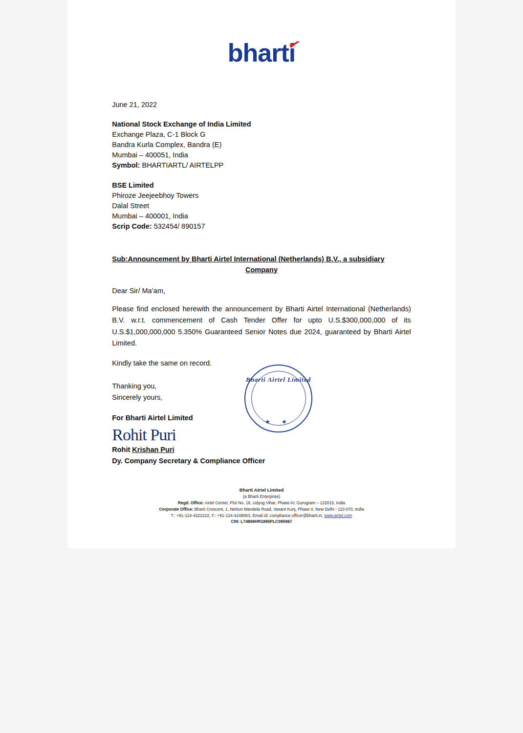bharti✓
June 21, 2022
National Stock Exchange of India Limited
Exchange Plaza, C-1 Block G
Bandra Kurla Complex, Bandra (E)
Mumbai – 400051, India
Symbol: BHARTIARTL/ AIRTELPP
BSE Limited
Phiroze Jeejeebhoy Towers
Dalal Street
Mumbai – 400001, India
Scrip Code: 532454/ 890157
Sub: Announcement by Bharti Airtel International (Netherlands) B.V., a subsidiary Company
Dear Sir/ Ma’am,
Please find enclosed herewith the announcement by Bharti Airtel International (Netherlands) B.V. w.r.t. commencement of Cash Tender Offer for upto U.S.$300,000,000 of its U.S.$1,000,000,000 5.350% Guaranteed Senior Notes due 2024, guaranteed by Bharti Airtel Limited.
Kindly take the same on record.
Bharti Airtel Limited
★ ★
Thanking you,
Sincerely yours,
For Bharti Airtel Limited
Rohit Puri
Rohit Krishan Puri
Dy. Company Secretary & Compliance Officer
Bharti Airtel Limited
(a Bharti Enterprise)
Regd. Office: Airtel Center, Plot No. 16, Udyog Vihar, Phase-IV, Gurugram – 122015, India
Corporate Office: Bharti Crescent, 1, Nelson Mandela Road, Vasant Kunj, Phase II, New Delhi - 110 070, India
T.: +91-124-4222222, F.: +91-124-4248063, Email id: compliance.officer@bharti.in, www.airtel.com
CIN: L74899HR1995PLC095967